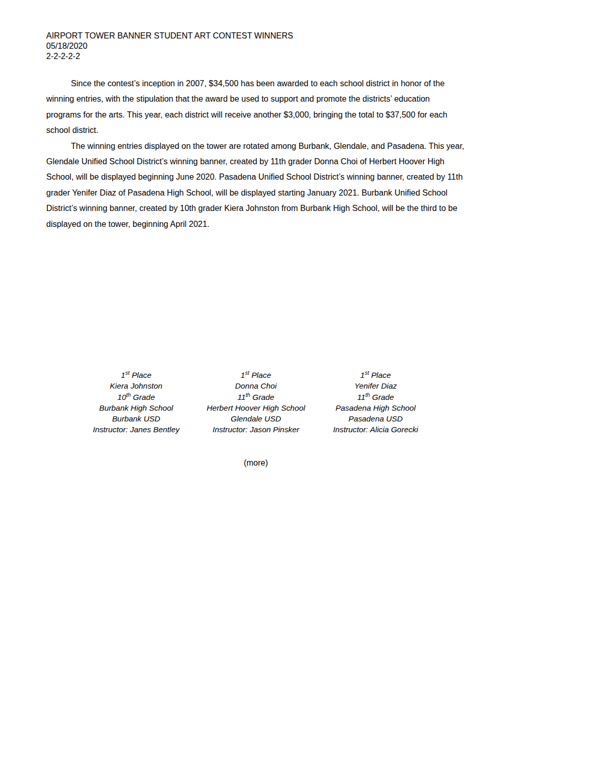AIRPORT TOWER BANNER STUDENT ART CONTEST WINNERS
05/18/2020
2-2-2-2-2
Since the contest’s inception in 2007, $34,500 has been awarded to each school district in honor of the winning entries, with the stipulation that the award be used to support and promote the districts’ education programs for the arts. This year, each district will receive another $3,000, bringing the total to $37,500 for each school district.
The winning entries displayed on the tower are rotated among Burbank, Glendale, and Pasadena. This year, Glendale Unified School District’s winning banner, created by 11th grader Donna Choi of Herbert Hoover High School, will be displayed beginning June 2020. Pasadena Unified School District’s winning banner, created by 11th grader Yenifer Diaz of Pasadena High School, will be displayed starting January 2021. Burbank Unified School District’s winning banner, created by 10th grader Kiera Johnston from Burbank High School, will be the third to be displayed on the tower, beginning April 2021.
1st Place
Kiera Johnston
10th Grade
Burbank High School
Burbank USD
Instructor: Janes Bentley
1st Place
Donna Choi
11th Grade
Herbert Hoover High School
Glendale USD
Instructor: Jason Pinsker
1st Place
Yenifer Diaz
11th Grade
Pasadena High School
Pasadena USD
Instructor: Alicia Gorecki
(more)